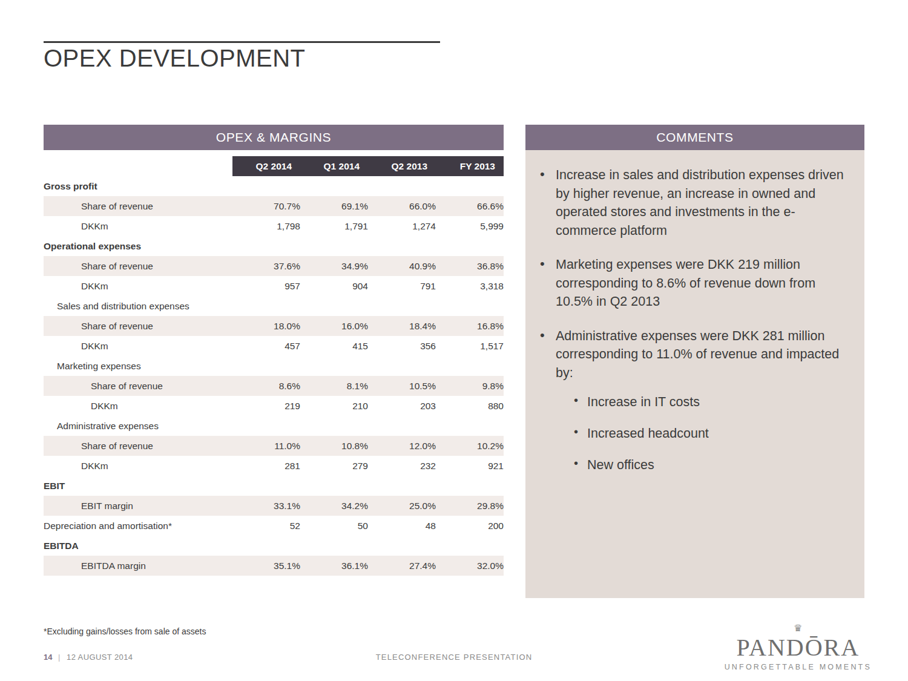OPEX DEVELOPMENT
OPEX & MARGINS
COMMENTS
| | Q2 2014 | Q1 2014 | Q2 2013 | FY 2013 |
| --- | --- | --- | --- | --- |
| Gross profit | | | | |
| Share of revenue | 70.7% | 69.1% | 66.0% | 66.6% |
| DKKm | 1,798 | 1,791 | 1,274 | 5,999 |
| Operational expenses | | | | |
| Share of revenue | 37.6% | 34.9% | 40.9% | 36.8% |
| DKKm | 957 | 904 | 791 | 3,318 |
| Sales and distribution expenses | | | | |
| Share of revenue | 18.0% | 16.0% | 18.4% | 16.8% |
| DKKm | 457 | 415 | 356 | 1,517 |
| Marketing expenses | | | | |
| Share of revenue | 8.6% | 8.1% | 10.5% | 9.8% |
| DKKm | 219 | 210 | 203 | 880 |
| Administrative expenses | | | | |
| Share of revenue | 11.0% | 10.8% | 12.0% | 10.2% |
| DKKm | 281 | 279 | 232 | 921 |
| EBIT | | | | |
| EBIT margin | 33.1% | 34.2% | 25.0% | 29.8% |
| Depreciation and amortisation* | 52 | 50 | 48 | 200 |
| EBITDA | | | | |
| EBITDA margin | 35.1% | 36.1% | 27.4% | 32.0% |
*Excluding gains/losses from sale of assets
Increase in sales and distribution expenses driven by higher revenue, an increase in owned and operated stores and investments in the e-commerce platform
Marketing expenses were DKK 219 million corresponding to 8.6% of revenue down from 10.5% in Q2 2013
Administrative expenses were DKK 281 million corresponding to 11.0% of revenue and impacted by:
Increase in IT costs
Increased headcount
New offices
14 | 12 AUGUST 2014 TELECONFERENCE PRESENTATION
♛
PANDŌRA
UNFORGETTABLE MOMENTS